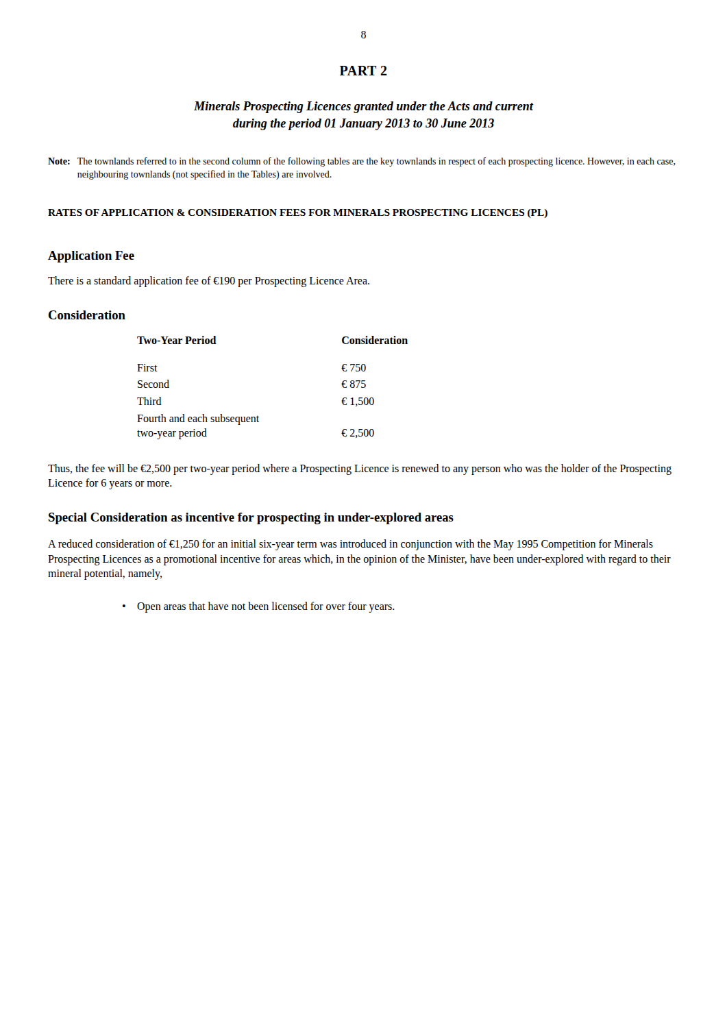8
PART 2
Minerals Prospecting Licences granted under the Acts and current
during the period 01 January 2013 to 30 June 2013
Note: The townlands referred to in the second column of the following tables are the key townlands in respect of each prospecting licence. However, in each case, neighbouring townlands (not specified in the Tables) are involved.
RATES OF APPLICATION & CONSIDERATION FEES FOR MINERALS PROSPECTING LICENCES (PL)
Application Fee
There is a standard application fee of €190 per Prospecting Licence Area.
Consideration
| Two-Year Period | Consideration |
| --- | --- |
| First | € 750 |
| Second | € 875 |
| Third | € 1,500 |
| Fourth and each subsequent | |
| two-year period | € 2,500 |
Thus, the fee will be €2,500 per two-year period where a Prospecting Licence is renewed to any person who was the holder of the Prospecting Licence for 6 years or more.
Special Consideration as incentive for prospecting in under-explored areas
A reduced consideration of €1,250 for an initial six-year term was introduced in conjunction with the May 1995 Competition for Minerals Prospecting Licences as a promotional incentive for areas which, in the opinion of the Minister, have been under-explored with regard to their mineral potential, namely,
Open areas that have not been licensed for over four years.